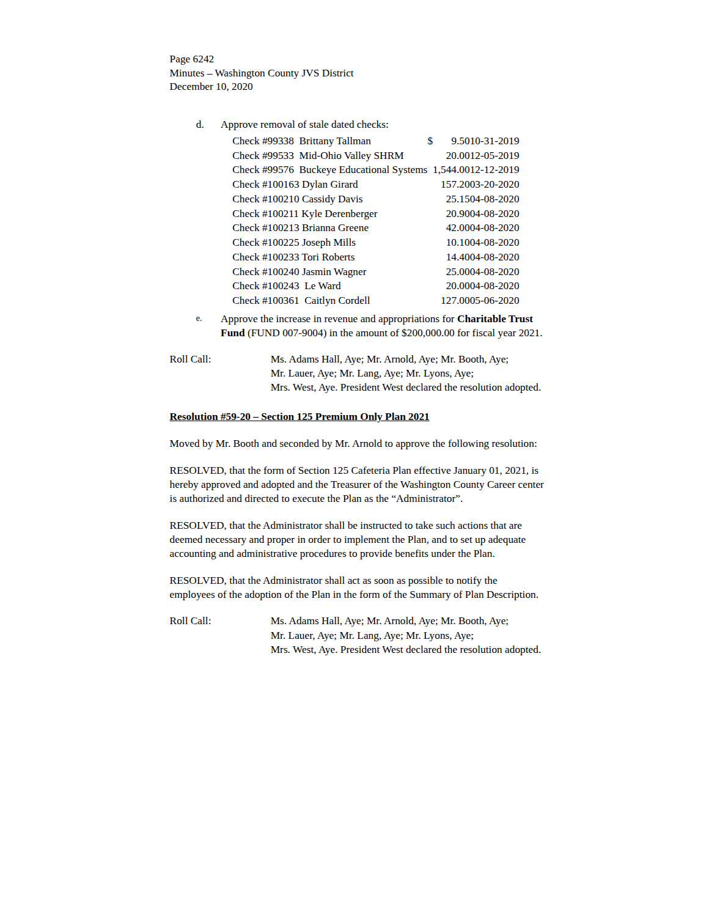Page 6242
Minutes – Washington County JVS District
December 10, 2020
d.
Approve removal of stale dated checks:
| Check #99338 Brittany Tallman | $ | 9.50 | 10-31-2019 |
| Check #99533 Mid-Ohio Valley SHRM | | 20.00 | 12-05-2019 |
| Check #99576 Buckeye Educational Systems | | 1,544.00 | 12-12-2019 |
| Check #100163 Dylan Girard | | 157.20 | 03-20-2020 |
| Check #100210 Cassidy Davis | | 25.15 | 04-08-2020 |
| Check #100211 Kyle Derenberger | | 20.90 | 04-08-2020 |
| Check #100213 Brianna Greene | | 42.00 | 04-08-2020 |
| Check #100225 Joseph Mills | | 10.10 | 04-08-2020 |
| Check #100233 Tori Roberts | | 14.40 | 04-08-2020 |
| Check #100240 Jasmin Wagner | | 25.00 | 04-08-2020 |
| Check #100243 Le Ward | | 20.00 | 04-08-2020 |
| Check #100361 Caitlyn Cordell | | 127.00 | 05-06-2020 |
e.
Approve the increase in revenue and appropriations for Charitable Trust Fund (FUND 007-9004) in the amount of $200,000.00 for fiscal year 2021.
Roll Call:
Ms. Adams Hall, Aye; Mr. Arnold, Aye; Mr. Booth, Aye;
Mr. Lauer, Aye; Mr. Lang, Aye; Mr. Lyons, Aye;
Mrs. West, Aye. President West declared the resolution adopted.
Resolution #59-20 – Section 125 Premium Only Plan 2021
Moved by Mr. Booth and seconded by Mr. Arnold to approve the following resolution:
RESOLVED, that the form of Section 125 Cafeteria Plan effective January 01, 2021, is hereby approved and adopted and the Treasurer of the Washington County Career center is authorized and directed to execute the Plan as the “Administrator”.
RESOLVED, that the Administrator shall be instructed to take such actions that are deemed necessary and proper in order to implement the Plan, and to set up adequate accounting and administrative procedures to provide benefits under the Plan.
RESOLVED, that the Administrator shall act as soon as possible to notify the employees of the adoption of the Plan in the form of the Summary of Plan Description.
Roll Call:
Ms. Adams Hall, Aye; Mr. Arnold, Aye; Mr. Booth, Aye;
Mr. Lauer, Aye; Mr. Lang, Aye; Mr. Lyons, Aye;
Mrs. West, Aye. President West declared the resolution adopted.